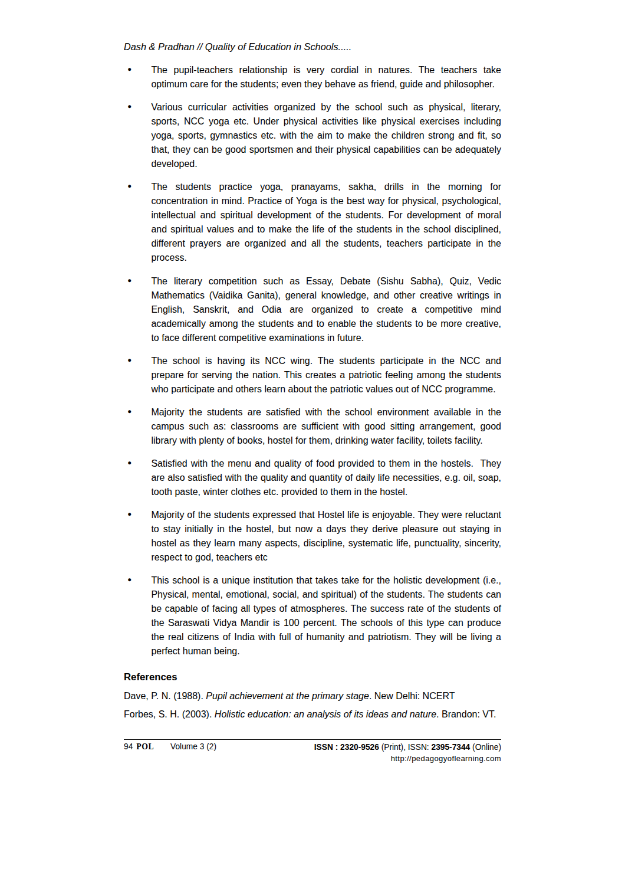Dash & Pradhan // Quality of Education in Schools.....
The pupil-teachers relationship is very cordial in natures. The teachers take optimum care for the students; even they behave as friend, guide and philosopher.
Various curricular activities organized by the school such as physical, literary, sports, NCC yoga etc. Under physical activities like physical exercises including yoga, sports, gymnastics etc. with the aim to make the children strong and fit, so that, they can be good sportsmen and their physical capabilities can be adequately developed.
The students practice yoga, pranayams, sakha, drills in the morning for concentration in mind. Practice of Yoga is the best way for physical, psychological, intellectual and spiritual development of the students. For development of moral and spiritual values and to make the life of the students in the school disciplined, different prayers are organized and all the students, teachers participate in the process.
The literary competition such as Essay, Debate (Sishu Sabha), Quiz, Vedic Mathematics (Vaidika Ganita), general knowledge, and other creative writings in English, Sanskrit, and Odia are organized to create a competitive mind academically among the students and to enable the students to be more creative, to face different competitive examinations in future.
The school is having its NCC wing. The students participate in the NCC and prepare for serving the nation. This creates a patriotic feeling among the students who participate and others learn about the patriotic values out of NCC programme.
Majority the students are satisfied with the school environment available in the campus such as: classrooms are sufficient with good sitting arrangement, good library with plenty of books, hostel for them, drinking water facility, toilets facility.
Satisfied with the menu and quality of food provided to them in the hostels. They are also satisfied with the quality and quantity of daily life necessities, e.g. oil, soap, tooth paste, winter clothes etc. provided to them in the hostel.
Majority of the students expressed that Hostel life is enjoyable. They were reluctant to stay initially in the hostel, but now a days they derive pleasure out staying in hostel as they learn many aspects, discipline, systematic life, punctuality, sincerity, respect to god, teachers etc
This school is a unique institution that takes take for the holistic development (i.e., Physical, mental, emotional, social, and spiritual) of the students. The students can be capable of facing all types of atmospheres. The success rate of the students of the Saraswati Vidya Mandir is 100 percent. The schools of this type can produce the real citizens of India with full of humanity and patriotism. They will be living a perfect human being.
References
Dave, P. N. (1988). Pupil achievement at the primary stage. New Delhi: NCERT
Forbes, S. H. (2003). Holistic education: an analysis of its ideas and nature. Brandon: VT.
94 POL Volume 3 (2) ISSN : 2320-9526 (Print), ISSN: 2395-7344 (Online)
http://pedagogyoflearning.com